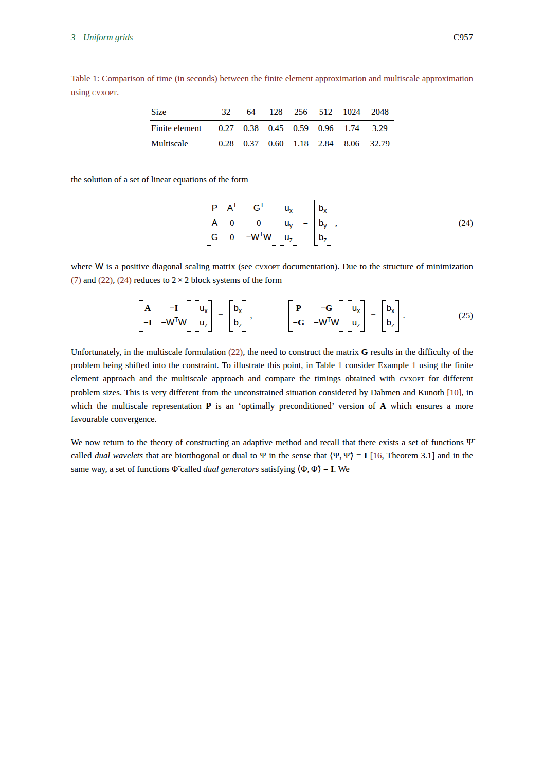3 Uniform grids C957
Table 1: Comparison of time (in seconds) between the finite element approximation and multiscale approximation using cvxopt.
| Size | 32 | 64 | 128 | 256 | 512 | 1024 | 2048 |
| Finite element | 0.27 | 0.38 | 0.45 | 0.59 | 0.96 | 1.74 | 3.29 |
| Multiscale | 0.28 | 0.37 | 0.60 | 1.18 | 2.84 | 8.06 | 32.79 |
the solution of a set of linear equations of the form
P AT GT A 0 0 G 0 −WTW ux uy uz = bx by bz ,
(24)
where W is a positive diagonal scaling matrix (see cvxopt documentation). Due to the structure of minimization (7) and (22), (24) reduces to 2 × 2 block systems of the form
A −I −I −WTW ux uz = bx bz , P −G −G −WTW ux uz = bx bz .
(25)
Unfortunately, in the multiscale formulation (22), the need to construct the matrix G results in the difficulty of the problem being shifted into the constraint. To illustrate this point, in Table 1 consider Example 1 using the finite element approach and the multiscale approach and compare the timings obtained with cvxopt for different problem sizes. This is very different from the unconstrained situation considered by Dahmen and Kunoth [10], in which the multiscale representation P is an ‘optimally preconditioned’ version of A which ensures a more favourable convergence.
We now return to the theory of constructing an adaptive method and recall that there exists a set of functions Ψ̃ called dual wavelets that are biorthogonal or dual to Ψ in the sense that ⟨Ψ, Ψ̃⟩ = I [16, Theorem 3.1] and in the same way, a set of functions Φ̃ called dual generators satisfying ⟨Φ, Φ̃⟩ = I. We